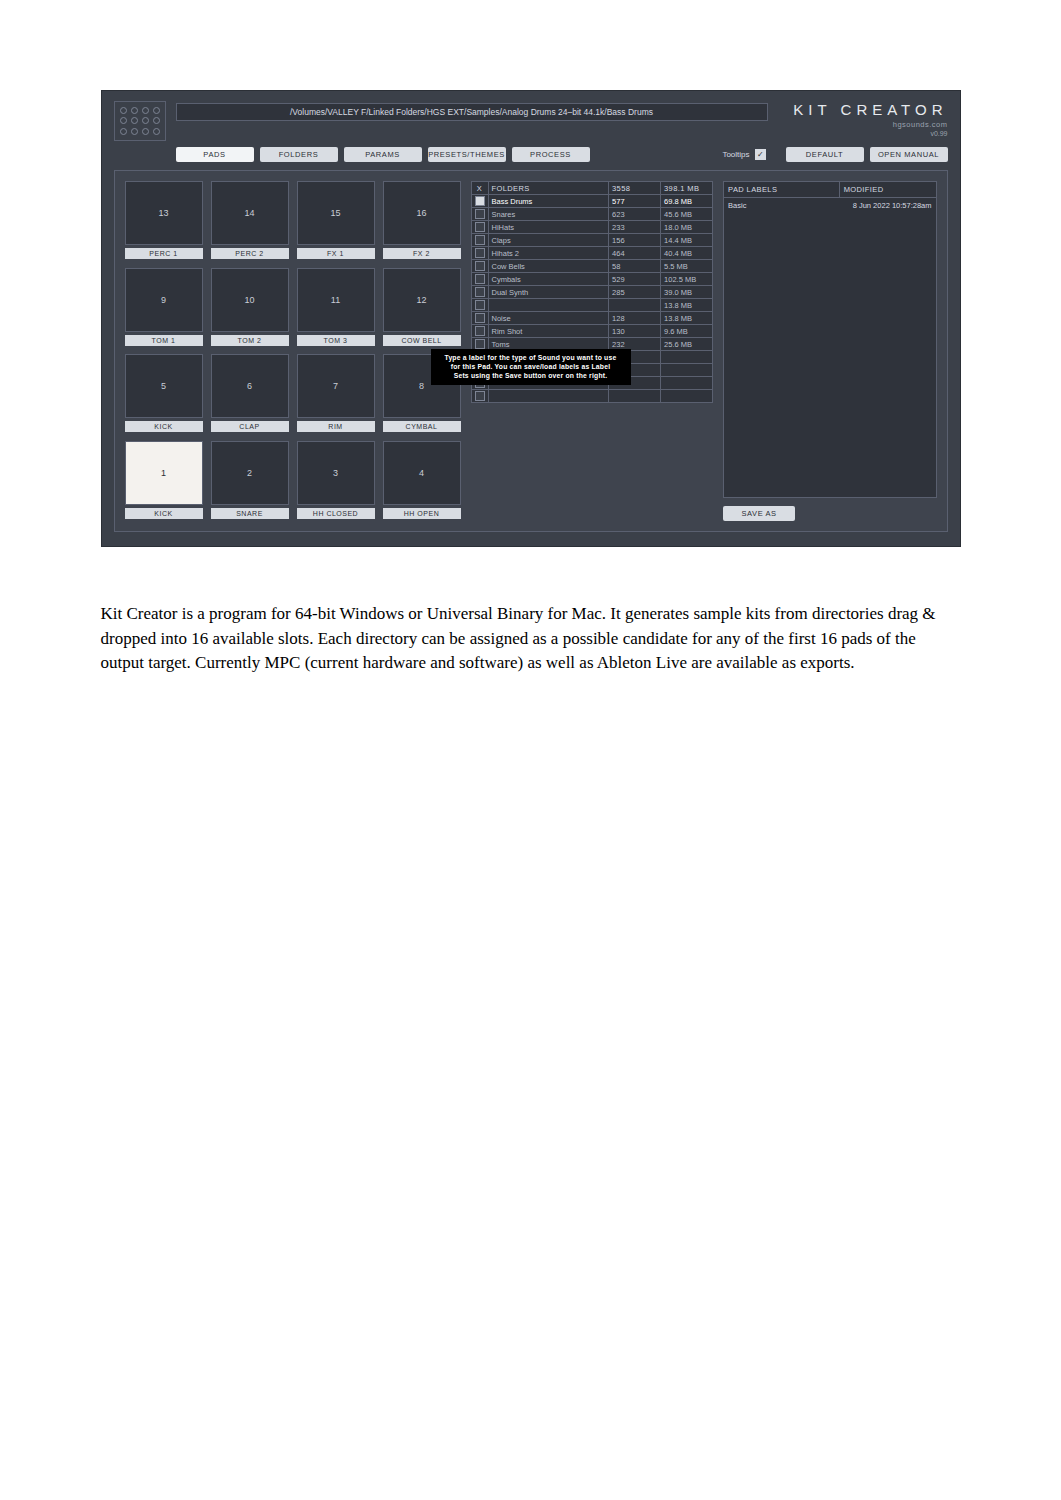/Volumes/VALLEY F/Linked Folders/HGS EXT/Samples/Analog Drums 24–bit 44.1k/Bass Drums
KIT CREATOR
hgsounds.com
v0.99
PADS
FOLDERS
PARAMS
PRESETS/THEMES
PROCESS
Tooltips ✓
DEFAULT
OPEN MANUAL
13
PERC 1
14
PERC 2
15
FX 1
16
FX 2
9
TOM 1
10
TOM 2
11
TOM 3
12
COW BELL
5
KICK
6
CLAP
7
RIM
8
CYMBAL
1
KICK
2
SNARE
3
HH CLOSED
4
HH OPEN
| X | FOLDERS | 3558 | 398.1 MB |
| --- | --- | --- | --- |
| | Bass Drums | 577 | 69.8 MB |
| | Snares | 623 | 45.6 MB |
| | HiHats | 233 | 18.0 MB |
| | Claps | 156 | 14.4 MB |
| | Hihats 2 | 464 | 40.4 MB |
| | Cow Bells | 58 | 5.5 MB |
| | Cymbals | 529 | 102.5 MB |
| | Dual Synth | 285 | 39.0 MB |
| | | | 13.8 MB |
| | Noise | 128 | 13.8 MB |
| | Rim Shot | 130 | 9.6 MB |
| | Toms | 232 | 25.6 MB |
Type a label for the type of Sound you want to use
for this Pad. You can save/load labels as Label
Sets using the Save button over on the right.
| PAD LABELS | MODIFIED |
| --- | --- |
Basic 8 Jun 2022 10:57:28am
SAVE AS
Kit Creator is a program for 64-bit Windows or Universal Binary for Mac. It generates sample kits from directories drag & dropped into 16 available slots. Each directory can be assigned as a possible candidate for any of the first 16 pads of the output target. Currently MPC (current hardware and software) as well as Ableton Live are available as exports.